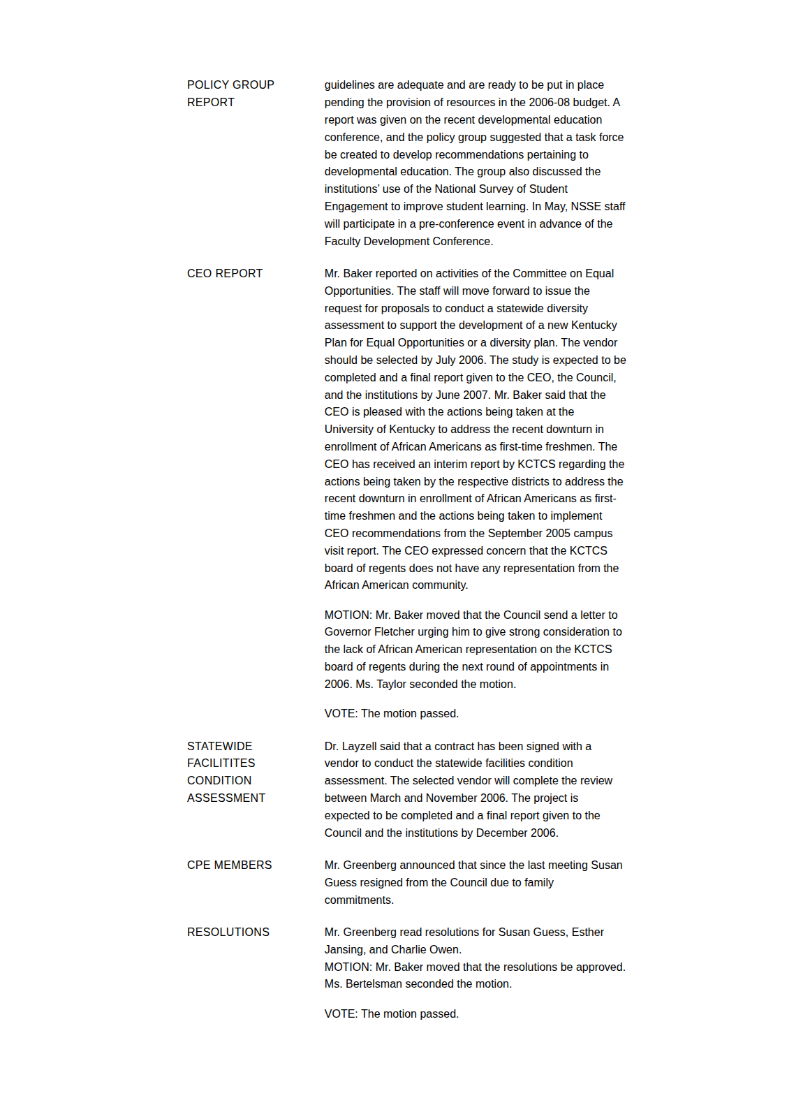| POLICY GROUP REPORT | guidelines are adequate and are ready to be put in place pending the provision of resources in the 2006-08 budget. A report was given on the recent developmental education conference, and the policy group suggested that a task force be created to develop recommendations pertaining to developmental education. The group also discussed the institutions’ use of the National Survey of Student Engagement to improve student learning. In May, NSSE staff will participate in a pre-conference event in advance of the Faculty Development Conference. |
| CEO REPORT | Mr. Baker reported on activities of the Committee on Equal Opportunities. The staff will move forward to issue the request for proposals to conduct a statewide diversity assessment to support the development of a new Kentucky Plan for Equal Opportunities or a diversity plan. The vendor should be selected by July 2006. The study is expected to be completed and a final report given to the CEO, the Council, and the institutions by June 2007. Mr. Baker said that the CEO is pleased with the actions being taken at the University of Kentucky to address the recent downturn in enrollment of African Americans as first-time freshmen. The CEO has received an interim report by KCTCS regarding the actions being taken by the respective districts to address the recent downturn in enrollment of African Americans as first-time freshmen and the actions being taken to implement CEO recommendations from the September 2005 campus visit report. The CEO expressed concern that the KCTCS board of regents does not have any representation from the African American community. MOTION: Mr. Baker moved that the Council send a letter to Governor Fletcher urging him to give strong consideration to the lack of African American representation on the KCTCS board of regents during the next round of appointments in 2006. Ms. Taylor seconded the motion. VOTE: The motion passed. |
| STATEWIDE FACILITITES CONDITION ASSESSMENT | Dr. Layzell said that a contract has been signed with a vendor to conduct the statewide facilities condition assessment. The selected vendor will complete the review between March and November 2006. The project is expected to be completed and a final report given to the Council and the institutions by December 2006. |
| CPE MEMBERS | Mr. Greenberg announced that since the last meeting Susan Guess resigned from the Council due to family commitments. |
| RESOLUTIONS | Mr. Greenberg read resolutions for Susan Guess, Esther Jansing, and Charlie Owen. MOTION: Mr. Baker moved that the resolutions be approved. Ms. Bertelsman seconded the motion. VOTE: The motion passed. |